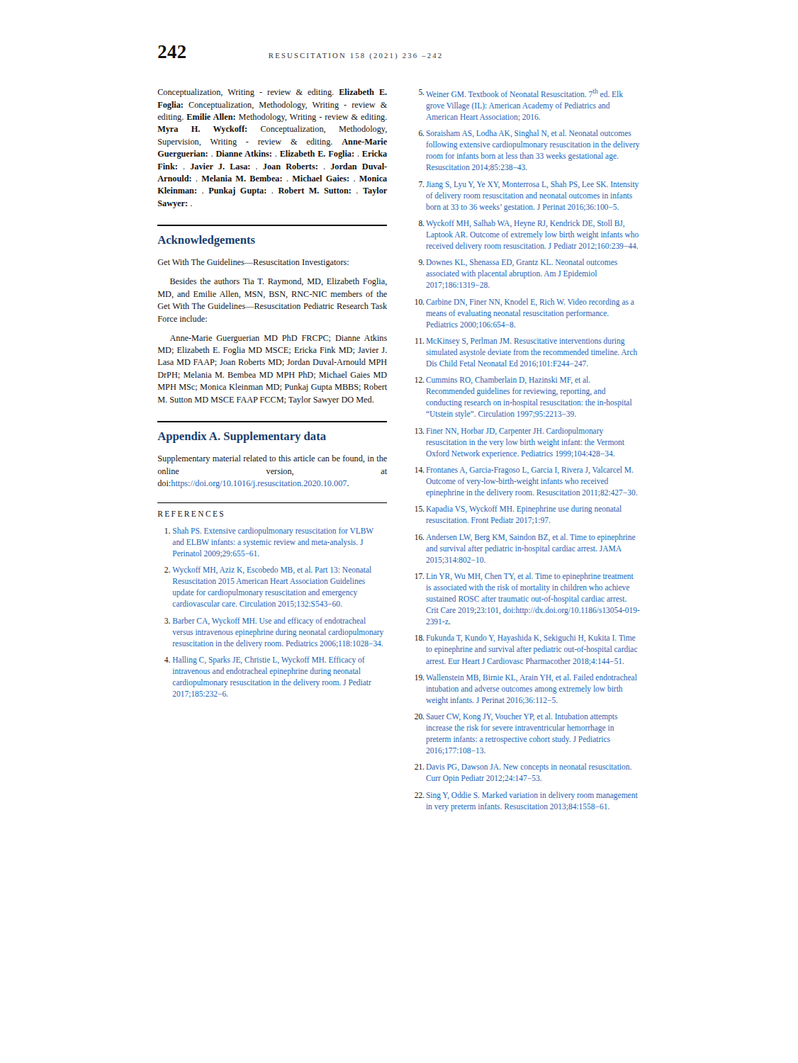242
Resuscitation 158 (2021) 236 –242
Conceptualization, Writing - review & editing. Elizabeth E. Foglia: Conceptualization, Methodology, Writing - review & editing. Emilie Allen: Methodology, Writing - review & editing. Myra H. Wyckoff: Conceptualization, Methodology, Supervision, Writing - review & editing. Anne-Marie Guerguerian: . Dianne Atkins: . Elizabeth E. Foglia: . Ericka Fink: . Javier J. Lasa: . Joan Roberts: . Jordan Duval-Arnould: . Melania M. Bembea: . Michael Gaies: . Monica Kleinman: . Punkaj Gupta: . Robert M. Sutton: . Taylor Sawyer: .
Acknowledgements
Get With The Guidelines—Resuscitation Investigators:
Besides the authors Tia T. Raymond, MD, Elizabeth Foglia, MD, and Emilie Allen, MSN, BSN, RNC-NIC members of the Get With The Guidelines—Resuscitation Pediatric Research Task Force include:
Anne-Marie Guerguerian MD PhD FRCPC; Dianne Atkins MD; Elizabeth E. Foglia MD MSCE; Ericka Fink MD; Javier J. Lasa MD FAAP; Joan Roberts MD; Jordan Duval-Arnould MPH DrPH; Melania M. Bembea MD MPH PhD; Michael Gaies MD MPH MSc; Monica Kleinman MD; Punkaj Gupta MBBS; Robert M. Sutton MD MSCE FAAP FCCM; Taylor Sawyer DO Med.
Appendix A. Supplementary data
Supplementary material related to this article can be found, in the online version, at doi:https://doi.org/10.1016/j.resuscitation.2020.10.007.
References
Shah PS. Extensive cardiopulmonary resuscitation for VLBW and ELBW infants: a systemic review and meta-analysis. J Perinatol 2009;29:655−61.
Wyckoff MH, Aziz K, Escobedo MB, et al. Part 13: Neonatal Resuscitation 2015 American Heart Association Guidelines update for cardiopulmonary resuscitation and emergency cardiovascular care. Circulation 2015;132:S543−60.
Barber CA, Wyckoff MH. Use and efficacy of endotracheal versus intravenous epinephrine during neonatal cardiopulmonary resuscitation in the delivery room. Pediatrics 2006;118:1028−34.
Halling C, Sparks JE, Christie L, Wyckoff MH. Efficacy of intravenous and endotracheal epinephrine during neonatal cardiopulmonary resuscitation in the delivery room. J Pediatr 2017;185:232−6.
5 Weiner GM. Textbook of Neonatal Resuscitation. 7th ed. Elk grove Village (IL): American Academy of Pediatrics and American Heart Association; 2016.
6 Soraisham AS, Lodha AK, Singhal N, et al. Neonatal outcomes following extensive cardiopulmonary resuscitation in the delivery room for infants born at less than 33 weeks gestational age. Resuscitation 2014;85:238−43.
7 Jiang S, Lyu Y, Ye XY, Monterrosa L, Shah PS, Lee SK. Intensity of delivery room resuscitation and neonatal outcomes in infants born at 33 to 36 weeks’ gestation. J Perinat 2016;36:100−5.
8 Wyckoff MH, Salhab WA, Heyne RJ, Kendrick DE, Stoll BJ, Laptook AR. Outcome of extremely low birth weight infants who received delivery room resuscitation. J Pediatr 2012;160:239−44.
9 Downes KL, Shenassa ED, Grantz KL. Neonatal outcomes associated with placental abruption. Am J Epidemiol 2017;186:1319−28.
10 Carbine DN, Finer NN, Knodel E, Rich W. Video recording as a means of evaluating neonatal resuscitation performance. Pediatrics 2000;106:654−8.
11 McKinsey S, Perlman JM. Resuscitative interventions during simulated asystole deviate from the recommended timeline. Arch Dis Child Fetal Neonatal Ed 2016;101:F244−247.
12 Cummins RO, Chamberlain D, Hazinski MF, et al. Recommended guidelines for reviewing, reporting, and conducting research on in-hospital resuscitation: the in-hospital “Utstein style”. Circulation 1997;95:2213−39.
13 Finer NN, Horbar JD, Carpenter JH. Cardiopulmonary resuscitation in the very low birth weight infant: the Vermont Oxford Network experience. Pediatrics 1999;104:428−34.
14 Frontanes A, Garcia-Fragoso L, Garcia I, Rivera J, Valcarcel M. Outcome of very-low-birth-weight infants who received epinephrine in the delivery room. Resuscitation 2011;82:427−30.
15 Kapadia VS, Wyckoff MH. Epinephrine use during neonatal resuscitation. Front Pediatr 2017;1:97.
16 Andersen LW, Berg KM, Saindon BZ, et al. Time to epinephrine and survival after pediatric in-hospital cardiac arrest. JAMA 2015;314:802−10.
17 Lin YR, Wu MH, Chen TY, et al. Time to epinephrine treatment is associated with the risk of mortality in children who achieve sustained ROSC after traumatic out-of-hospital cardiac arrest. Crit Care 2019;23:101, doi: http://dx.doi.org/10.1186/s13054-019-2391-z.
18 Fukunda T, Kundo Y, Hayashida K, Sekiguchi H, Kukita I. Time to epinephrine and survival after pediatric out-of-hospital cardiac arrest. Eur Heart J Cardiovasc Pharmacother 2018;4:144−51.
19 Wallenstein MB, Birnie KL, Arain YH, et al. Failed endotracheal intubation and adverse outcomes among extremely low birth weight infants. J Perinat 2016;36:112−5.
20 Sauer CW, Kong JY, Voucher YP, et al. Intubation attempts increase the risk for severe intraventricular hemorrhage in preterm infants: a retrospective cohort study. J Pediatrics 2016;177:108−13.
21 Davis PG, Dawson JA. New concepts in neonatal resuscitation. Curr Opin Pediatr 2012;24:147−53.
22 Sing Y, Oddie S. Marked variation in delivery room management in very preterm infants. Resuscitation 2013;84:1558−61.